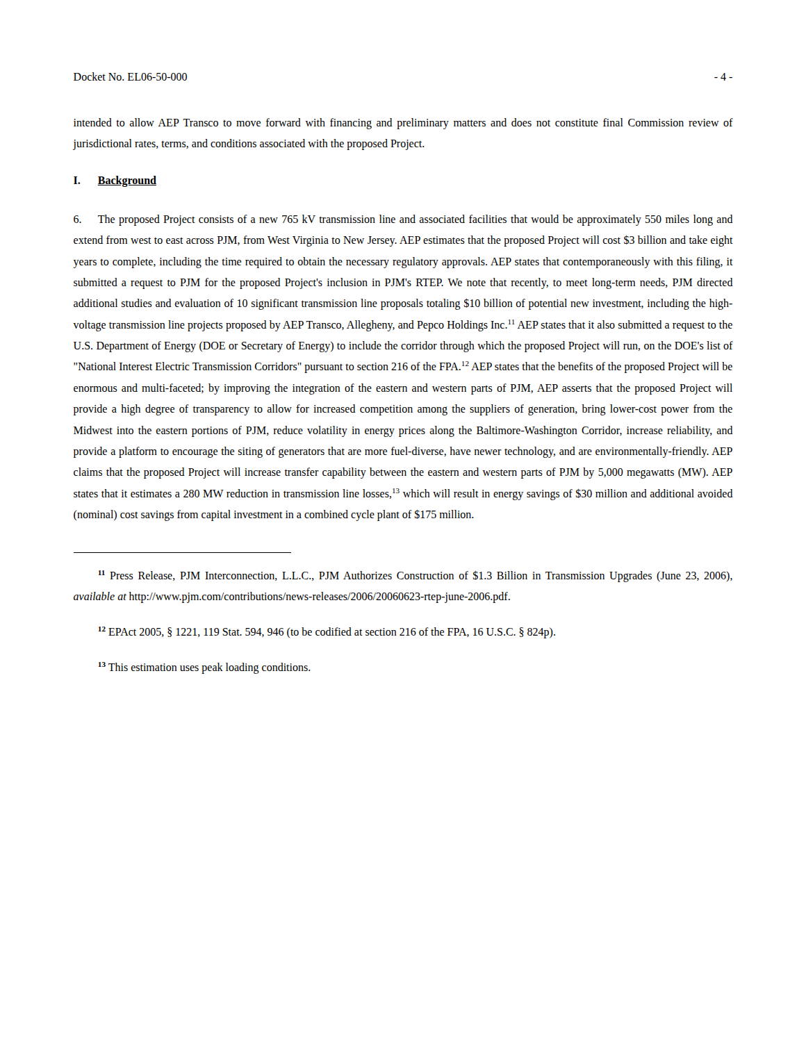Docket No. EL06-50-000
- 4 -
intended to allow AEP Transco to move forward with financing and preliminary matters and does not constitute final Commission review of jurisdictional rates, terms, and conditions associated with the proposed Project.
I. Background
6. The proposed Project consists of a new 765 kV transmission line and associated facilities that would be approximately 550 miles long and extend from west to east across PJM, from West Virginia to New Jersey. AEP estimates that the proposed Project will cost $3 billion and take eight years to complete, including the time required to obtain the necessary regulatory approvals. AEP states that contemporaneously with this filing, it submitted a request to PJM for the proposed Project's inclusion in PJM's RTEP. We note that recently, to meet long-term needs, PJM directed additional studies and evaluation of 10 significant transmission line proposals totaling $10 billion of potential new investment, including the high-voltage transmission line projects proposed by AEP Transco, Allegheny, and Pepco Holdings Inc.11 AEP states that it also submitted a request to the U.S. Department of Energy (DOE or Secretary of Energy) to include the corridor through which the proposed Project will run, on the DOE's list of "National Interest Electric Transmission Corridors" pursuant to section 216 of the FPA.12 AEP states that the benefits of the proposed Project will be enormous and multi-faceted; by improving the integration of the eastern and western parts of PJM, AEP asserts that the proposed Project will provide a high degree of transparency to allow for increased competition among the suppliers of generation, bring lower-cost power from the Midwest into the eastern portions of PJM, reduce volatility in energy prices along the Baltimore-Washington Corridor, increase reliability, and provide a platform to encourage the siting of generators that are more fuel-diverse, have newer technology, and are environmentally-friendly. AEP claims that the proposed Project will increase transfer capability between the eastern and western parts of PJM by 5,000 megawatts (MW). AEP states that it estimates a 280 MW reduction in transmission line losses,13 which will result in energy savings of $30 million and additional avoided (nominal) cost savings from capital investment in a combined cycle plant of $175 million.
11 Press Release, PJM Interconnection, L.L.C., PJM Authorizes Construction of $1.3 Billion in Transmission Upgrades (June 23, 2006), available at http://www.pjm.com/contributions/news-releases/2006/20060623-rtep-june-2006.pdf.
12 EPAct 2005, § 1221, 119 Stat. 594, 946 (to be codified at section 216 of the FPA, 16 U.S.C. § 824p).
13 This estimation uses peak loading conditions.